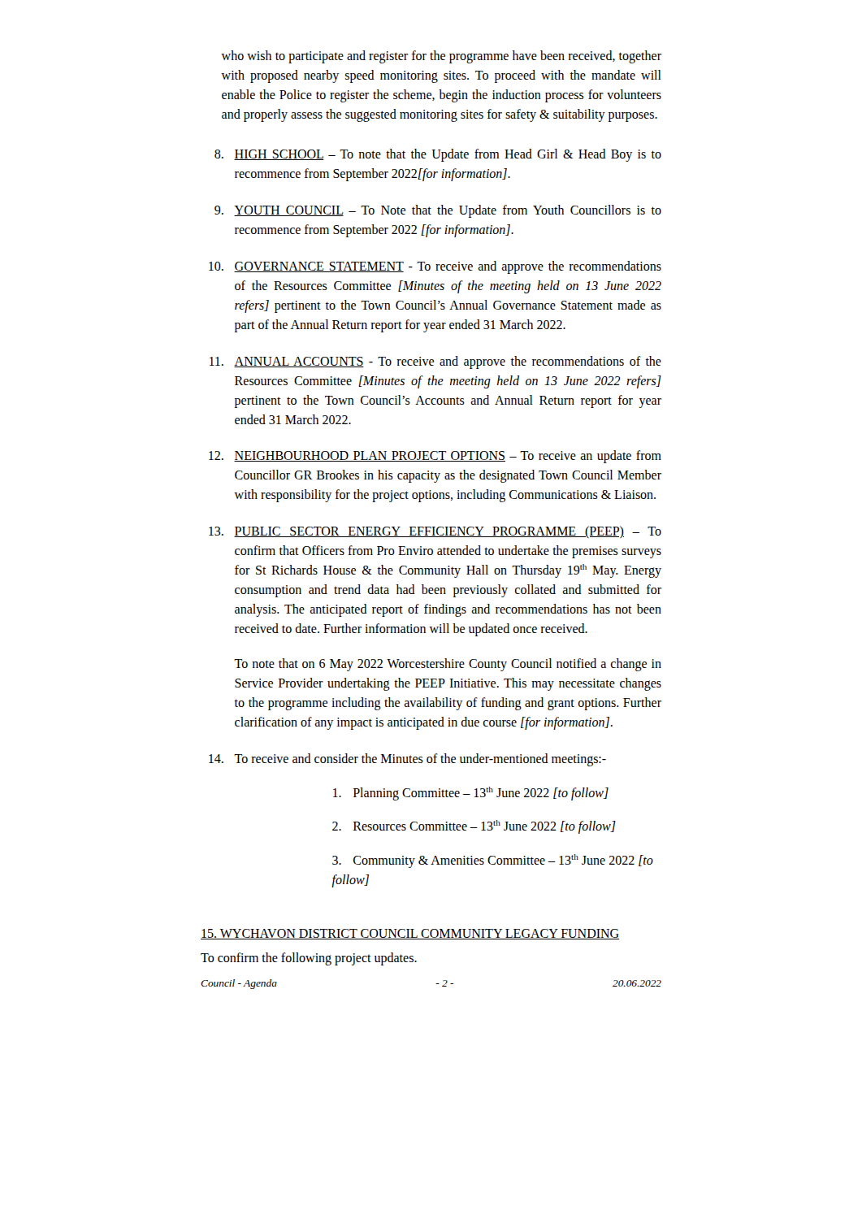who wish to participate and register for the programme have been received, together with proposed nearby speed monitoring sites. To proceed with the mandate will enable the Police to register the scheme, begin the induction process for volunteers and properly assess the suggested monitoring sites for safety & suitability purposes.
8. HIGH SCHOOL – To note that the Update from Head Girl & Head Boy is to recommence from September 2022[for information].
9. YOUTH COUNCIL – To Note that the Update from Youth Councillors is to recommence from September 2022 [for information].
10. GOVERNANCE STATEMENT - To receive and approve the recommendations of the Resources Committee [Minutes of the meeting held on 13 June 2022 refers] pertinent to the Town Council’s Annual Governance Statement made as part of the Annual Return report for year ended 31 March 2022.
11. ANNUAL ACCOUNTS - To receive and approve the recommendations of the Resources Committee [Minutes of the meeting held on 13 June 2022 refers] pertinent to the Town Council’s Accounts and Annual Return report for year ended 31 March 2022.
12. NEIGHBOURHOOD PLAN PROJECT OPTIONS – To receive an update from Councillor GR Brookes in his capacity as the designated Town Council Member with responsibility for the project options, including Communications & Liaison.
13. PUBLIC SECTOR ENERGY EFFICIENCY PROGRAMME (PEEP) – To confirm that Officers from Pro Enviro attended to undertake the premises surveys for St Richards House & the Community Hall on Thursday 19th May. Energy consumption and trend data had been previously collated and submitted for analysis. The anticipated report of findings and recommendations has not been received to date. Further information will be updated once received.
To note that on 6 May 2022 Worcestershire County Council notified a change in Service Provider undertaking the PEEP Initiative. This may necessitate changes to the programme including the availability of funding and grant options. Further clarification of any impact is anticipated in due course [for information].
14. To receive and consider the Minutes of the under-mentioned meetings:-
1. Planning Committee – 13th June 2022 [to follow]
2. Resources Committee – 13th June 2022 [to follow]
3. Community & Amenities Committee – 13th June 2022 [to follow]
15. WYCHAVON DISTRICT COUNCIL COMMUNITY LEGACY FUNDING
To confirm the following project updates.
Council - Agenda - 2 - 20.06.2022